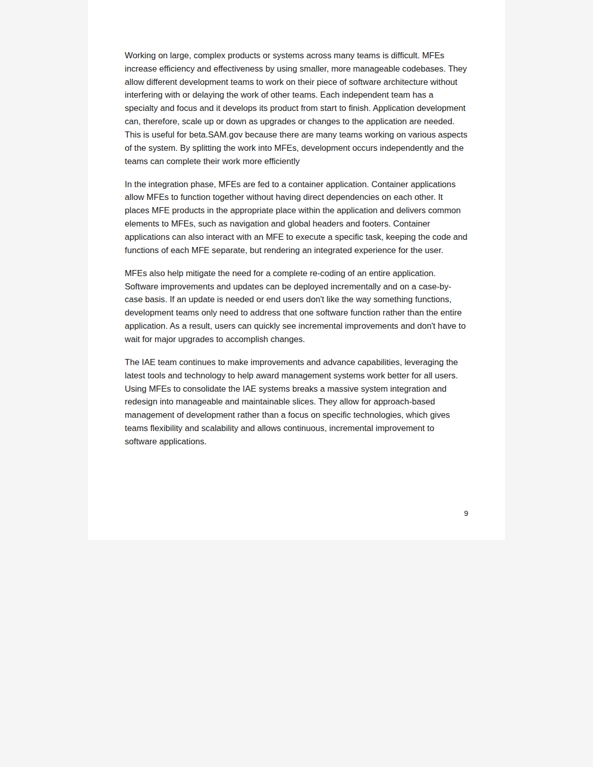Working on large, complex products or systems across many teams is difficult. MFEs increase efficiency and effectiveness by using smaller, more manageable codebases. They allow different development teams to work on their piece of software architecture without interfering with or delaying the work of other teams. Each independent team has a specialty and focus and it develops its product from start to finish. Application development can, therefore, scale up or down as upgrades or changes to the application are needed. This is useful for beta.SAM.gov because there are many teams working on various aspects of the system. By splitting the work into MFEs, development occurs independently and the teams can complete their work more efficiently
In the integration phase, MFEs are fed to a container application. Container applications allow MFEs to function together without having direct dependencies on each other. It places MFE products in the appropriate place within the application and delivers common elements to MFEs, such as navigation and global headers and footers. Container applications can also interact with an MFE to execute a specific task, keeping the code and functions of each MFE separate, but rendering an integrated experience for the user.
MFEs also help mitigate the need for a complete re-coding of an entire application. Software improvements and updates can be deployed incrementally and on a case-by-case basis. If an update is needed or end users don't like the way something functions, development teams only need to address that one software function rather than the entire application. As a result, users can quickly see incremental improvements and don't have to wait for major upgrades to accomplish changes.
The IAE team continues to make improvements and advance capabilities, leveraging the latest tools and technology to help award management systems work better for all users. Using MFEs to consolidate the IAE systems breaks a massive system integration and redesign into manageable and maintainable slices. They allow for approach-based management of development rather than a focus on specific technologies, which gives teams flexibility and scalability and allows continuous, incremental improvement to software applications.
9